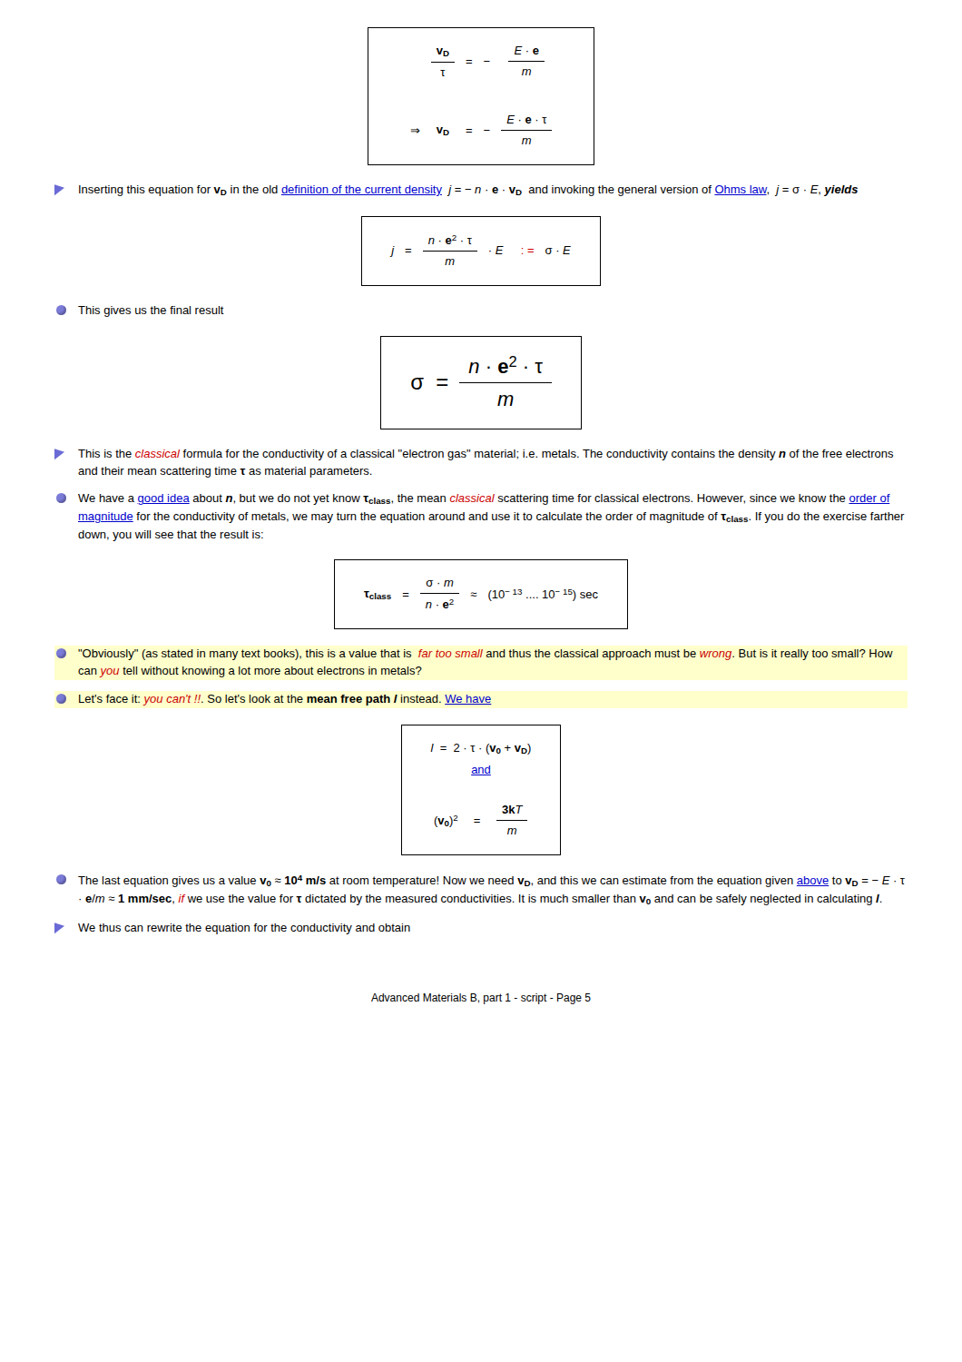| | v D τ | = | − | E · e m |
| ⇒ | v D | = | − | E · e · τ m |
Inserting this equation for vD in the old definition of the current density j = − n · e · vD and invoking the general version of Ohms law, j = σ · E, yields
| j | = | n · e 2 · τ m | · E | : = | σ · E |
This gives us the final result
| σ = | n · e 2 · τ m |
This is the classical formula for the conductivity of a classical "electron gas" material; i.e. metals. The conductivity contains the density n of the free electrons and their mean scattering time τ as material parameters.
We have a good idea about n, but we do not yet know τclass, the mean classical scattering time for classical electrons. However, since we know the order of magnitude for the conductivity of metals, we may turn the equation around and use it to calculate the order of magnitude of τclass. If you do the exercise farther down, you will see that the result is:
| τ class | = | σ · m n · e 2 | ≈ | (10 − 13 .... 10 − 15 ) sec |
"Obviously" (as stated in many text books), this is a value that is far too small and thus the classical approach must be wrong. But is it really too small? How can you tell without knowing a lot more about electrons in metals?
Let's face it: you can't !!. So let's look at the mean free path l instead. We have
| l = 2 · τ · ( v 0 + v D ) |
| and |
| ( v 0 ) 2 | = | 3k T m |
The last equation gives us a value v0 ≈ 104 m/s at room temperature! Now we need vD, and this we can estimate from the equation given above to vD = − E · τ · e/m ≈ 1 mm/sec, if we use the value for τ dictated by the measured conductivities. It is much smaller than v0 and can be safely neglected in calculating l.
We thus can rewrite the equation for the conductivity and obtain
Advanced Materials B, part 1 - script - Page 5